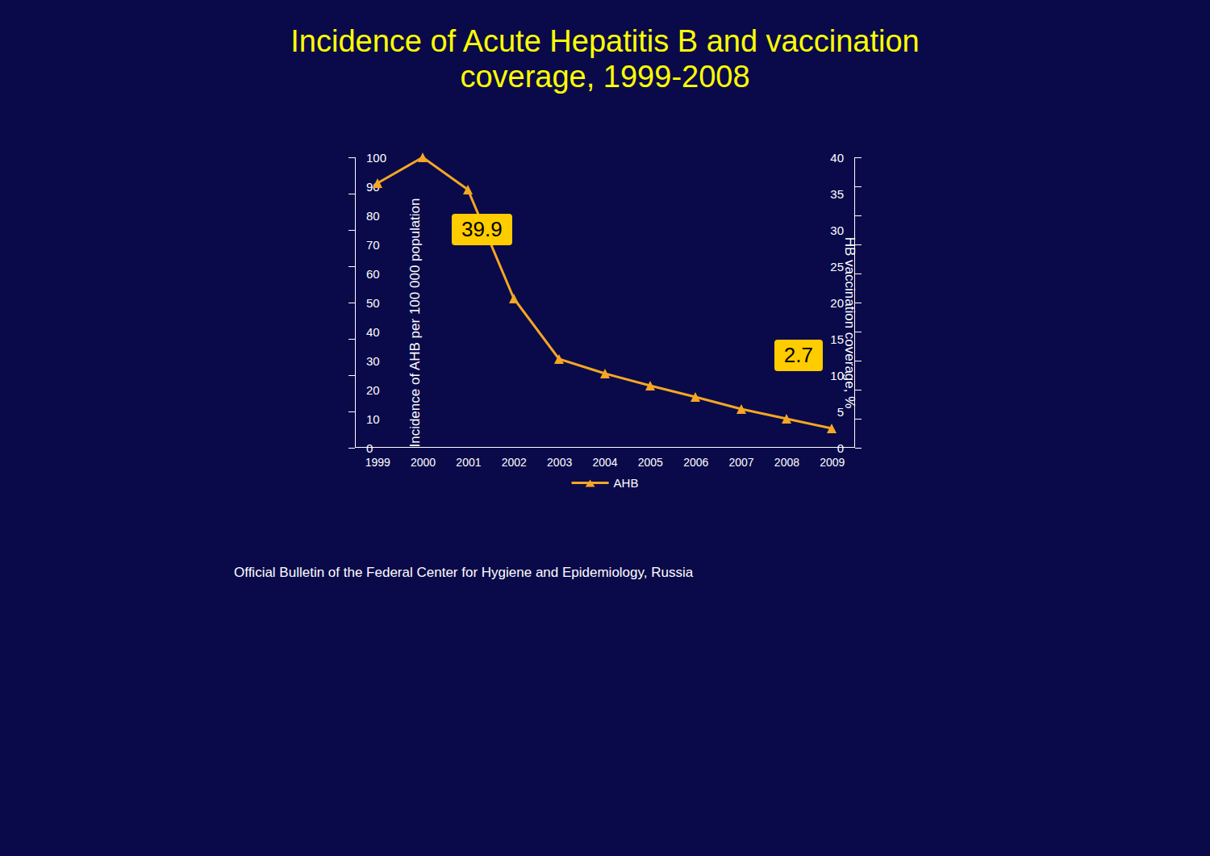Incidence of Acute Hepatitis B and vaccination
coverage, 1999-2008
Incidence of AHB per 100 000 population
HB vaccination coverage, %
40
35
30
25
20
15
10
5
0
100
90
80
70
60
50
40
30
20
10
0
1999
2000
2001
2002
2003
2004
2005
2006
2007
2008
2009
39.9
2.7
AHB
Official Bulletin of the Federal Center for Hygiene and Epidemiology, Russia